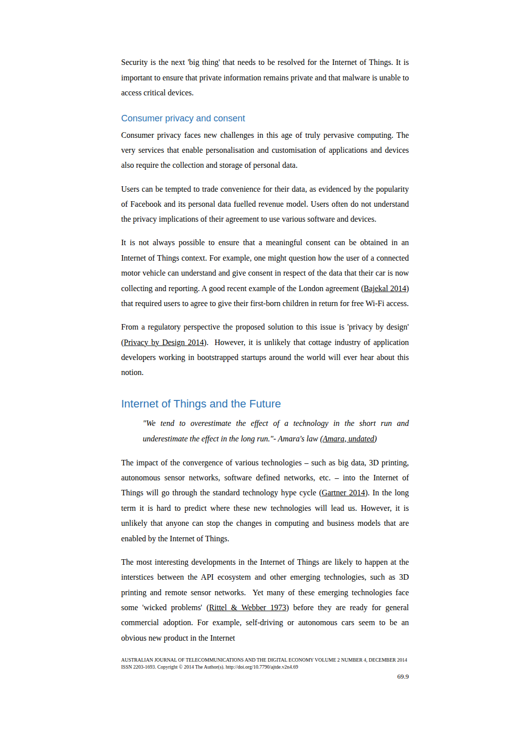Security is the next 'big thing' that needs to be resolved for the Internet of Things. It is important to ensure that private information remains private and that malware is unable to access critical devices.
Consumer privacy and consent
Consumer privacy faces new challenges in this age of truly pervasive computing. The very services that enable personalisation and customisation of applications and devices also require the collection and storage of personal data.
Users can be tempted to trade convenience for their data, as evidenced by the popularity of Facebook and its personal data fuelled revenue model. Users often do not understand the privacy implications of their agreement to use various software and devices.
It is not always possible to ensure that a meaningful consent can be obtained in an Internet of Things context. For example, one might question how the user of a connected motor vehicle can understand and give consent in respect of the data that their car is now collecting and reporting. A good recent example of the London agreement (Bajekal 2014) that required users to agree to give their first-born children in return for free Wi-Fi access.
From a regulatory perspective the proposed solution to this issue is 'privacy by design' (Privacy by Design 2014). However, it is unlikely that cottage industry of application developers working in bootstrapped startups around the world will ever hear about this notion.
Internet of Things and the Future
"We tend to overestimate the effect of a technology in the short run and underestimate the effect in the long run."- Amara's law (Amara, undated)
The impact of the convergence of various technologies – such as big data, 3D printing, autonomous sensor networks, software defined networks, etc. – into the Internet of Things will go through the standard technology hype cycle (Gartner 2014). In the long term it is hard to predict where these new technologies will lead us. However, it is unlikely that anyone can stop the changes in computing and business models that are enabled by the Internet of Things.
The most interesting developments in the Internet of Things are likely to happen at the interstices between the API ecosystem and other emerging technologies, such as 3D printing and remote sensor networks. Yet many of these emerging technologies face some 'wicked problems' (Rittel & Webber 1973) before they are ready for general commercial adoption. For example, self-driving or autonomous cars seem to be an obvious new product in the Internet
AUSTRALIAN JOURNAL OF TELECOMMUNICATIONS AND THE DIGITAL ECONOMY VOLUME 2 NUMBER 4, DECEMBER 2014
ISSN 2203-1693. Copyright © 2014 The Author(s). http://doi.org/10.7790/ajtde.v2n4.69
69.9